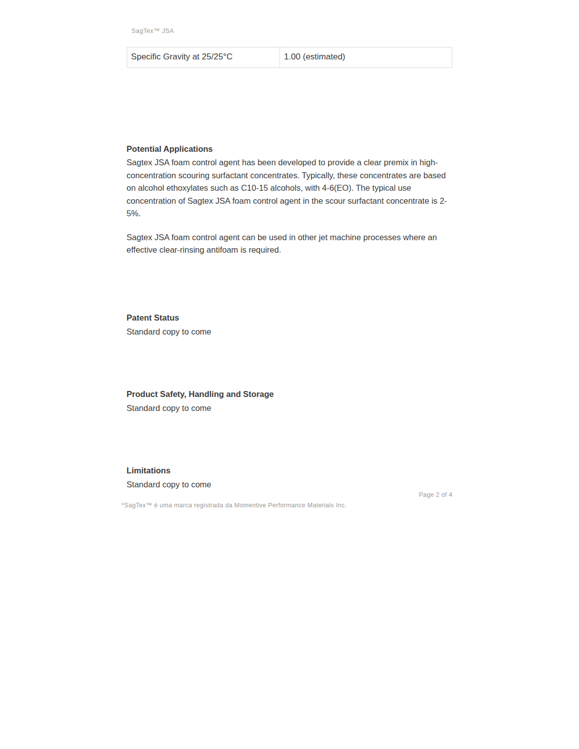SagTex™ JSA
| Specific Gravity at 25/25°C | 1.00 (estimated) |
Potential Applications
Sagtex JSA foam control agent has been developed to provide a clear premix in high-concentration scouring surfactant concentrates. Typically, these concentrates are based on alcohol ethoxylates such as C10-15 alcohols, with 4-6(EO). The typical use concentration of Sagtex JSA foam control agent in the scour surfactant concentrate is 2-5%.
Sagtex JSA foam control agent can be used in other jet machine processes where an effective clear-rinsing antifoam is required.
Patent Status
Standard copy to come
Product Safety, Handling and Storage
Standard copy to come
Limitations
Standard copy to come
Page 2 of 4
*SagTex™ é uma marca registrada da Momentive Performance Materials Inc.